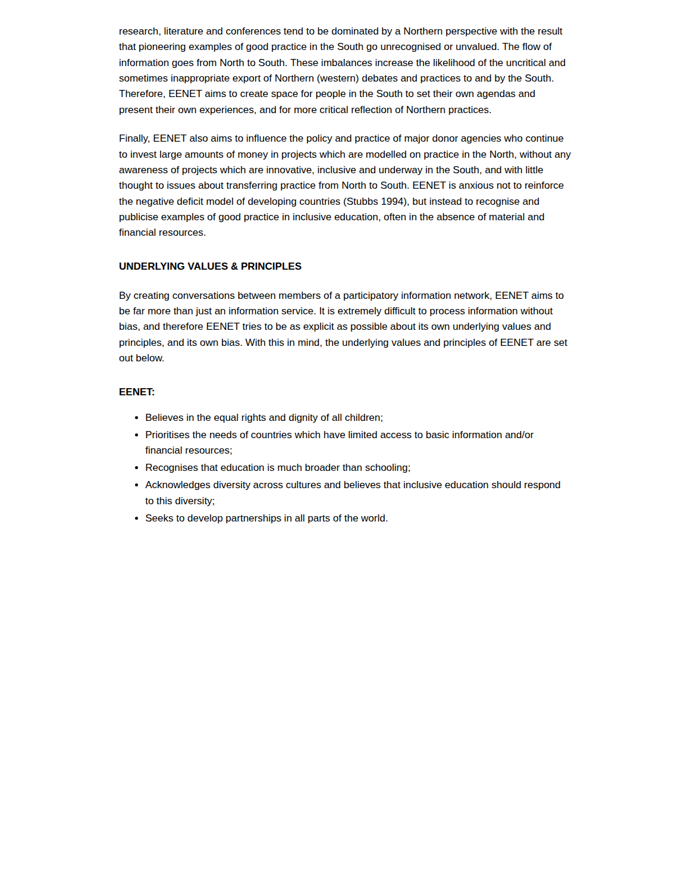research, literature and conferences tend to be dominated by a Northern perspective with the result that pioneering examples of good practice in the South go unrecognised or unvalued. The flow of information goes from North to South. These imbalances increase the likelihood of the uncritical and sometimes inappropriate export of Northern (western) debates and practices to and by the South. Therefore, EENET aims to create space for people in the South to set their own agendas and present their own experiences, and for more critical reflection of Northern practices.
Finally, EENET also aims to influence the policy and practice of major donor agencies who continue to invest large amounts of money in projects which are modelled on practice in the North, without any awareness of projects which are innovative, inclusive and underway in the South, and with little thought to issues about transferring practice from North to South. EENET is anxious not to reinforce the negative deficit model of developing countries (Stubbs 1994), but instead to recognise and publicise examples of good practice in inclusive education, often in the absence of material and financial resources.
UNDERLYING VALUES & PRINCIPLES
By creating conversations between members of a participatory information network, EENET aims to be far more than just an information service. It is extremely difficult to process information without bias, and therefore EENET tries to be as explicit as possible about its own underlying values and principles, and its own bias. With this in mind, the underlying values and principles of EENET are set out below.
EENET:
Believes in the equal rights and dignity of all children;
Prioritises the needs of countries which have limited access to basic information and/or financial resources;
Recognises that education is much broader than schooling;
Acknowledges diversity across cultures and believes that inclusive education should respond to this diversity;
Seeks to develop partnerships in all parts of the world.